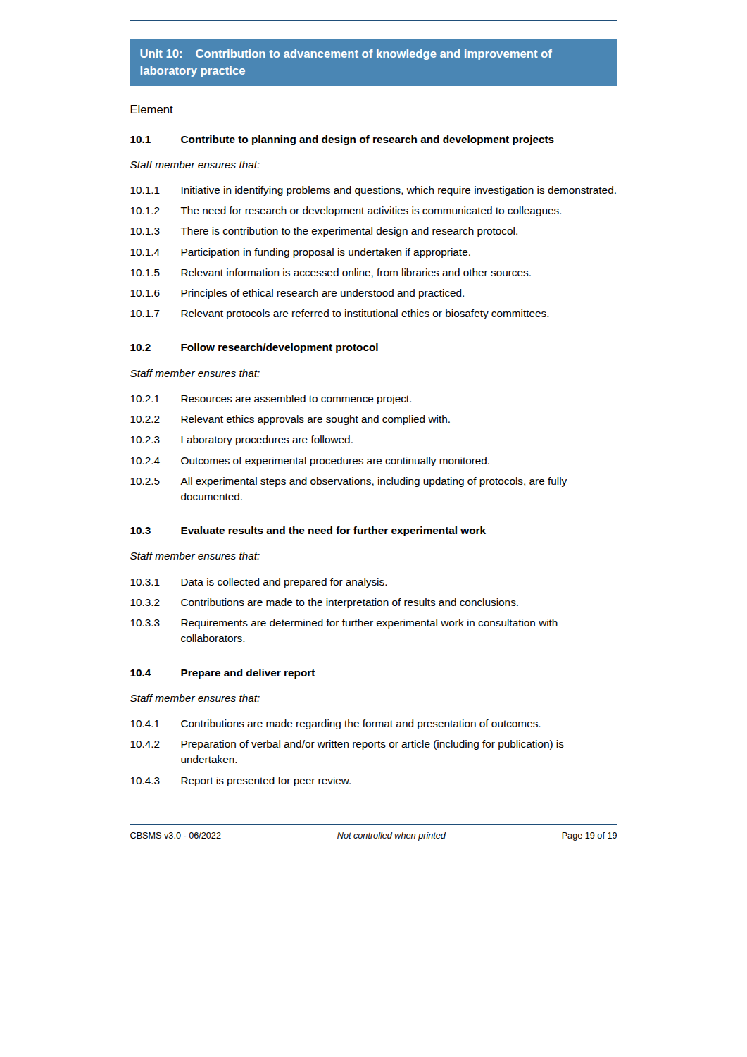Unit 10: Contribution to advancement of knowledge and improvement of laboratory practice
Element
10.1 Contribute to planning and design of research and development projects
Staff member ensures that:
10.1.1 Initiative in identifying problems and questions, which require investigation is demonstrated.
10.1.2 The need for research or development activities is communicated to colleagues.
10.1.3 There is contribution to the experimental design and research protocol.
10.1.4 Participation in funding proposal is undertaken if appropriate.
10.1.5 Relevant information is accessed online, from libraries and other sources.
10.1.6 Principles of ethical research are understood and practiced.
10.1.7 Relevant protocols are referred to institutional ethics or biosafety committees.
10.2 Follow research/development protocol
Staff member ensures that:
10.2.1 Resources are assembled to commence project.
10.2.2 Relevant ethics approvals are sought and complied with.
10.2.3 Laboratory procedures are followed.
10.2.4 Outcomes of experimental procedures are continually monitored.
10.2.5 All experimental steps and observations, including updating of protocols, are fully documented.
10.3 Evaluate results and the need for further experimental work
Staff member ensures that:
10.3.1 Data is collected and prepared for analysis.
10.3.2 Contributions are made to the interpretation of results and conclusions.
10.3.3 Requirements are determined for further experimental work in consultation with collaborators.
10.4 Prepare and deliver report
Staff member ensures that:
10.4.1 Contributions are made regarding the format and presentation of outcomes.
10.4.2 Preparation of verbal and/or written reports or article (including for publication) is undertaken.
10.4.3 Report is presented for peer review.
CBSMS v3.0 - 06/2022 Not controlled when printed Page 19 of 19